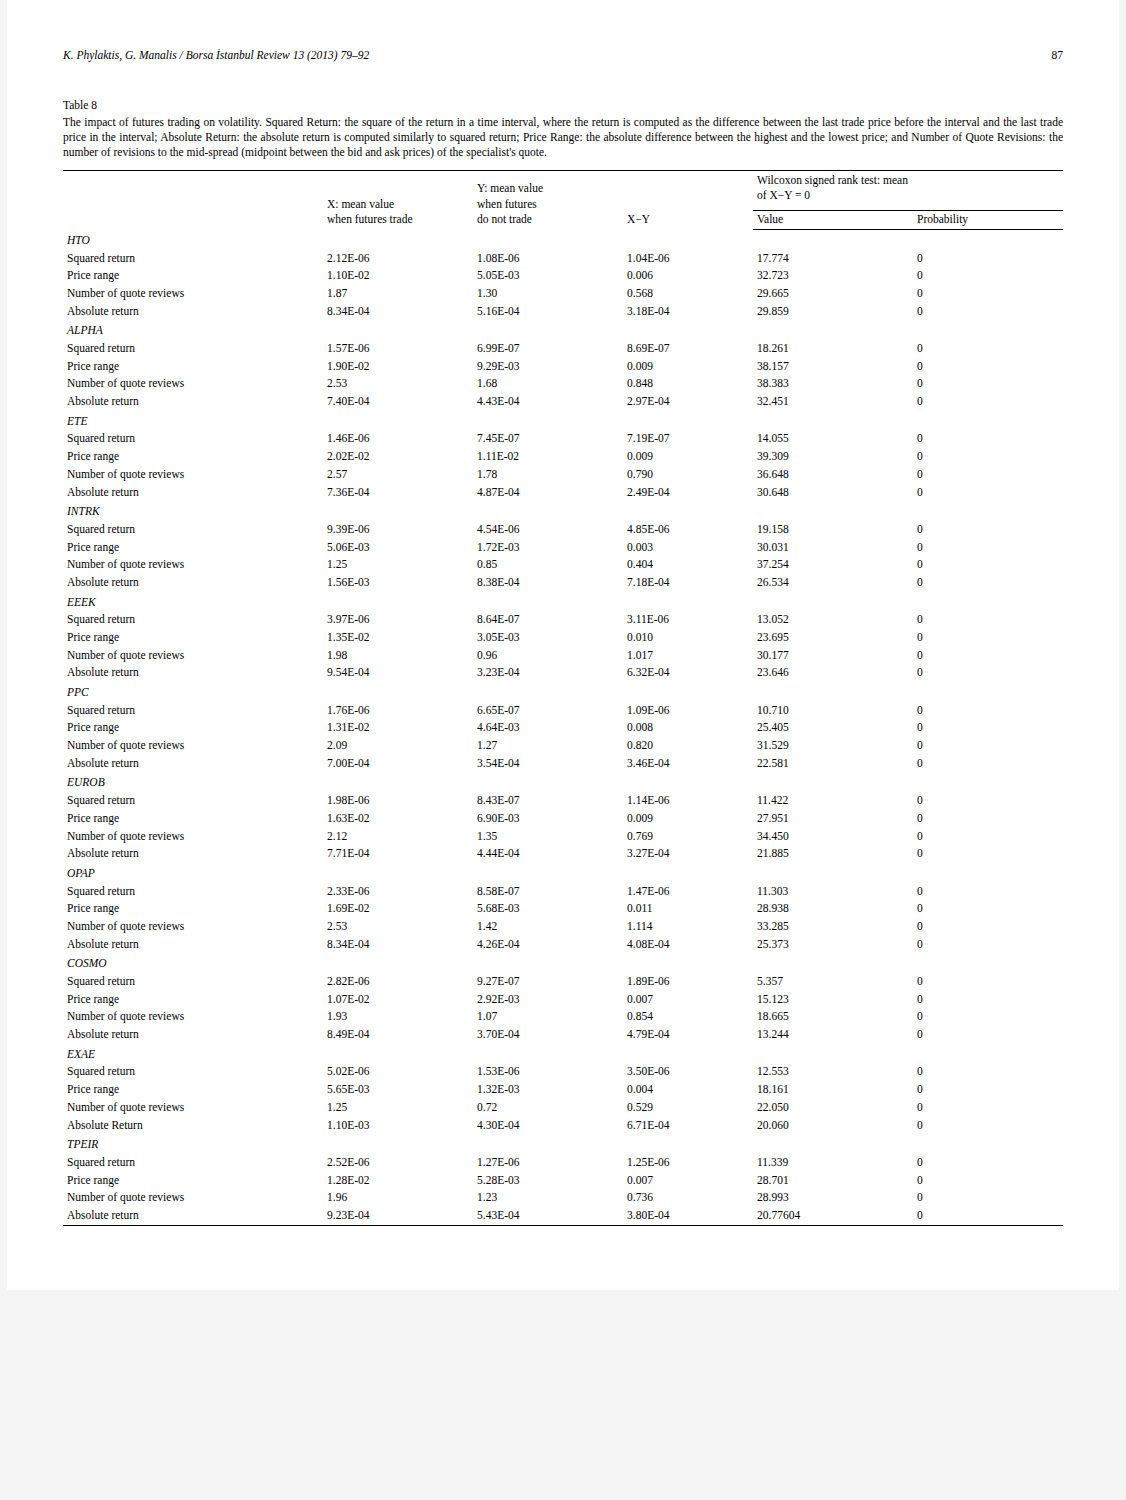K. Phylaktis, G. Manalis / Borsa İstanbul Review 13 (2013) 79–92 87
Table 8
The impact of futures trading on volatility. Squared Return: the square of the return in a time interval, where the return is computed as the difference between the last trade price before the interval and the last trade price in the interval; Absolute Return: the absolute return is computed similarly to squared return; Price Range: the absolute difference between the highest and the lowest price; and Number of Quote Revisions: the number of revisions to the mid-spread (midpoint between the bid and ask prices) of the specialist's quote.
| | X: mean value when futures trade | Y: mean value when futures do not trade | X−Y | Wilcoxon signed rank test: mean of X−Y = 0 |
| --- | --- | --- | --- | --- |
| Value | Probability |
| HTO | | | | | |
| Squared return | 2.12E-06 | 1.08E-06 | 1.04E-06 | 17.774 | 0 |
| Price range | 1.10E-02 | 5.05E-03 | 0.006 | 32.723 | 0 |
| Number of quote reviews | 1.87 | 1.30 | 0.568 | 29.665 | 0 |
| Absolute return | 8.34E-04 | 5.16E-04 | 3.18E-04 | 29.859 | 0 |
| ALPHA | | | | | |
| Squared return | 1.57E-06 | 6.99E-07 | 8.69E-07 | 18.261 | 0 |
| Price range | 1.90E-02 | 9.29E-03 | 0.009 | 38.157 | 0 |
| Number of quote reviews | 2.53 | 1.68 | 0.848 | 38.383 | 0 |
| Absolute return | 7.40E-04 | 4.43E-04 | 2.97E-04 | 32.451 | 0 |
| ETE | | | | | |
| Squared return | 1.46E-06 | 7.45E-07 | 7.19E-07 | 14.055 | 0 |
| Price range | 2.02E-02 | 1.11E-02 | 0.009 | 39.309 | 0 |
| Number of quote reviews | 2.57 | 1.78 | 0.790 | 36.648 | 0 |
| Absolute return | 7.36E-04 | 4.87E-04 | 2.49E-04 | 30.648 | 0 |
| INTRK | | | | | |
| Squared return | 9.39E-06 | 4.54E-06 | 4.85E-06 | 19.158 | 0 |
| Price range | 5.06E-03 | 1.72E-03 | 0.003 | 30.031 | 0 |
| Number of quote reviews | 1.25 | 0.85 | 0.404 | 37.254 | 0 |
| Absolute return | 1.56E-03 | 8.38E-04 | 7.18E-04 | 26.534 | 0 |
| EEEK | | | | | |
| Squared return | 3.97E-06 | 8.64E-07 | 3.11E-06 | 13.052 | 0 |
| Price range | 1.35E-02 | 3.05E-03 | 0.010 | 23.695 | 0 |
| Number of quote reviews | 1.98 | 0.96 | 1.017 | 30.177 | 0 |
| Absolute return | 9.54E-04 | 3.23E-04 | 6.32E-04 | 23.646 | 0 |
| PPC | | | | | |
| Squared return | 1.76E-06 | 6.65E-07 | 1.09E-06 | 10.710 | 0 |
| Price range | 1.31E-02 | 4.64E-03 | 0.008 | 25.405 | 0 |
| Number of quote reviews | 2.09 | 1.27 | 0.820 | 31.529 | 0 |
| Absolute return | 7.00E-04 | 3.54E-04 | 3.46E-04 | 22.581 | 0 |
| EUROB | | | | | |
| Squared return | 1.98E-06 | 8.43E-07 | 1.14E-06 | 11.422 | 0 |
| Price range | 1.63E-02 | 6.90E-03 | 0.009 | 27.951 | 0 |
| Number of quote reviews | 2.12 | 1.35 | 0.769 | 34.450 | 0 |
| Absolute return | 7.71E-04 | 4.44E-04 | 3.27E-04 | 21.885 | 0 |
| OPAP | | | | | |
| Squared return | 2.33E-06 | 8.58E-07 | 1.47E-06 | 11.303 | 0 |
| Price range | 1.69E-02 | 5.68E-03 | 0.011 | 28.938 | 0 |
| Number of quote reviews | 2.53 | 1.42 | 1.114 | 33.285 | 0 |
| Absolute return | 8.34E-04 | 4.26E-04 | 4.08E-04 | 25.373 | 0 |
| COSMO | | | | | |
| Squared return | 2.82E-06 | 9.27E-07 | 1.89E-06 | 5.357 | 0 |
| Price range | 1.07E-02 | 2.92E-03 | 0.007 | 15.123 | 0 |
| Number of quote reviews | 1.93 | 1.07 | 0.854 | 18.665 | 0 |
| Absolute return | 8.49E-04 | 3.70E-04 | 4.79E-04 | 13.244 | 0 |
| EXAE | | | | | |
| Squared return | 5.02E-06 | 1.53E-06 | 3.50E-06 | 12.553 | 0 |
| Price range | 5.65E-03 | 1.32E-03 | 0.004 | 18.161 | 0 |
| Number of quote reviews | 1.25 | 0.72 | 0.529 | 22.050 | 0 |
| Absolute Return | 1.10E-03 | 4.30E-04 | 6.71E-04 | 20.060 | 0 |
| TPEIR | | | | | |
| Squared return | 2.52E-06 | 1.27E-06 | 1.25E-06 | 11.339 | 0 |
| Price range | 1.28E-02 | 5.28E-03 | 0.007 | 28.701 | 0 |
| Number of quote reviews | 1.96 | 1.23 | 0.736 | 28.993 | 0 |
| Absolute return | 9.23E-04 | 5.43E-04 | 3.80E-04 | 20.77604 | 0 |